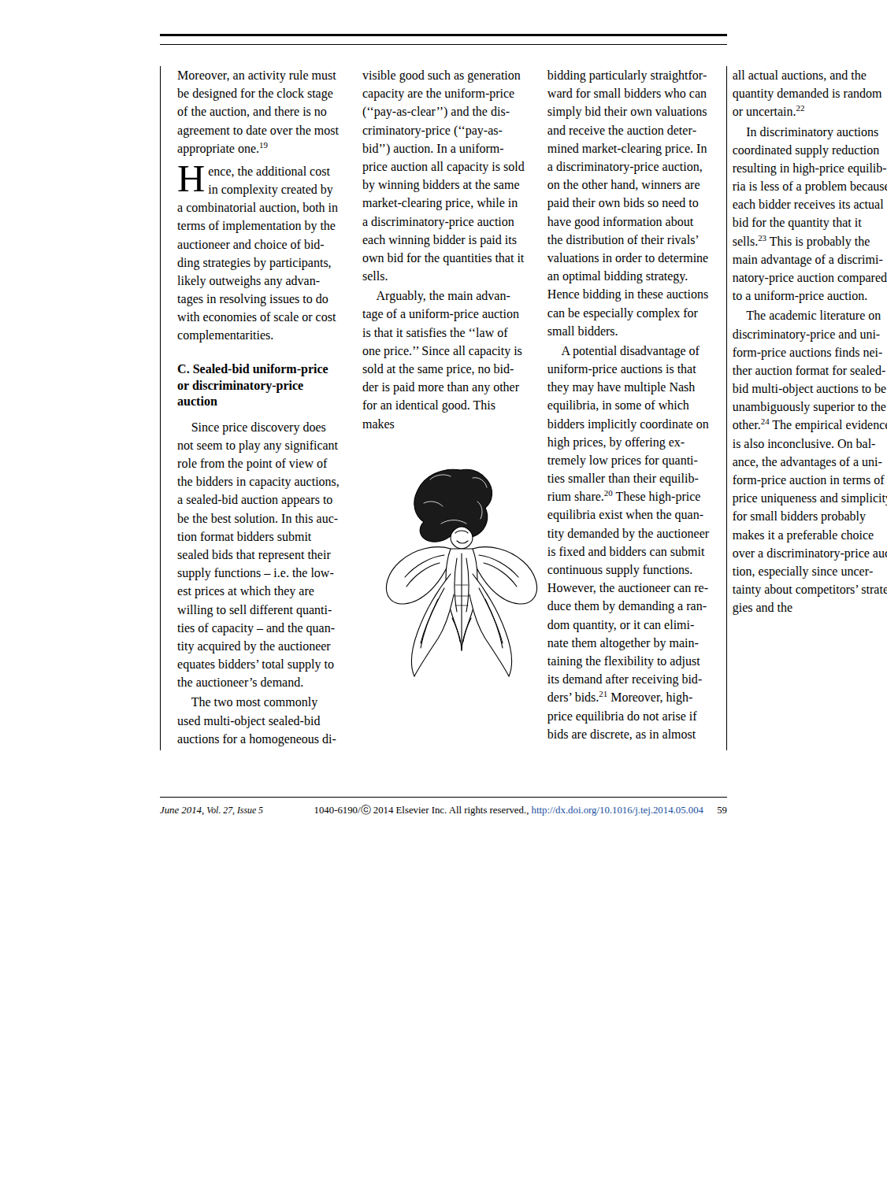Moreover, an activity rule must be designed for the clock stage of the auction, and there is no agreement to date over the most appropriate one.19
Hence, the additional cost in complexity created by a combinatorial auction, both in terms of implementation by the auctioneer and choice of bidding strategies by participants, likely outweighs any advantages in resolving issues to do with economies of scale or cost complementarities.
C. Sealed-bid uniform-price or discriminatory-price auction
Since price discovery does not seem to play any significant role from the point of view of the bidders in capacity auctions, a sealed-bid auction appears to be the best solution. In this auction format bidders submit sealed bids that represent their supply functions – i.e. the lowest prices at which they are willing to sell different quantities of capacity – and the quantity acquired by the auctioneer equates bidders’ total supply to the auctioneer’s demand.
The two most commonly used multi-object sealed-bid auctions for a homogeneous divisible good such as generation capacity are the uniform-price (‘‘pay-as-clear’’) and the discriminatory-price (‘‘pay-as-bid’’) auction. In a uniform-price auction all capacity is sold by winning bidders at the same market-clearing price, while in a discriminatory-price auction each winning bidder is paid its own bid for the quantities that it sells.
Arguably, the main advantage of a uniform-price auction is that it satisfies the ‘‘law of one price.’’ Since all capacity is sold at the same price, no bidder is paid more than any other for an identical good. This makes
Engraved illustration of an orchid blossom
bidding particularly straightforward for small bidders who can simply bid their own valuations and receive the auction determined market-clearing price. In a discriminatory-price auction, on the other hand, winners are paid their own bids so need to have good information about the distribution of their rivals’ valuations in order to determine an optimal bidding strategy. Hence bidding in these auctions can be especially complex for small bidders.
A potential disadvantage of uniform-price auctions is that they may have multiple Nash equilibria, in some of which bidders implicitly coordinate on high prices, by offering extremely low prices for quantities smaller than their equilibrium share.20 These high-price equilibria exist when the quantity demanded by the auctioneer is fixed and bidders can submit continuous supply functions. However, the auctioneer can reduce them by demanding a random quantity, or it can eliminate them altogether by maintaining the flexibility to adjust its demand after receiving bidders’ bids.21 Moreover, high-price equilibria do not arise if bids are discrete, as in almost all actual auctions, and the quantity demanded is random or uncertain.22
In discriminatory auctions coordinated supply reduction resulting in high-price equilibria is less of a problem because each bidder receives its actual bid for the quantity that it sells.23 This is probably the main advantage of a discriminatory-price auction compared to a uniform-price auction.
The academic literature on discriminatory-price and uniform-price auctions finds neither auction format for sealed-bid multi-object auctions to be unambiguously superior to the other.24 The empirical evidence is also inconclusive. On balance, the advantages of a uniform-price auction in terms of price uniqueness and simplicity for small bidders probably makes it a preferable choice over a discriminatory-price auction, especially since uncertainty about competitors’ strategies and the
June 2014, Vol. 27, Issue 5
1040-6190/ⓒ 2014 Elsevier Inc. All rights reserved., http://dx.doi.org/10.1016/j.tej.2014.05.00459